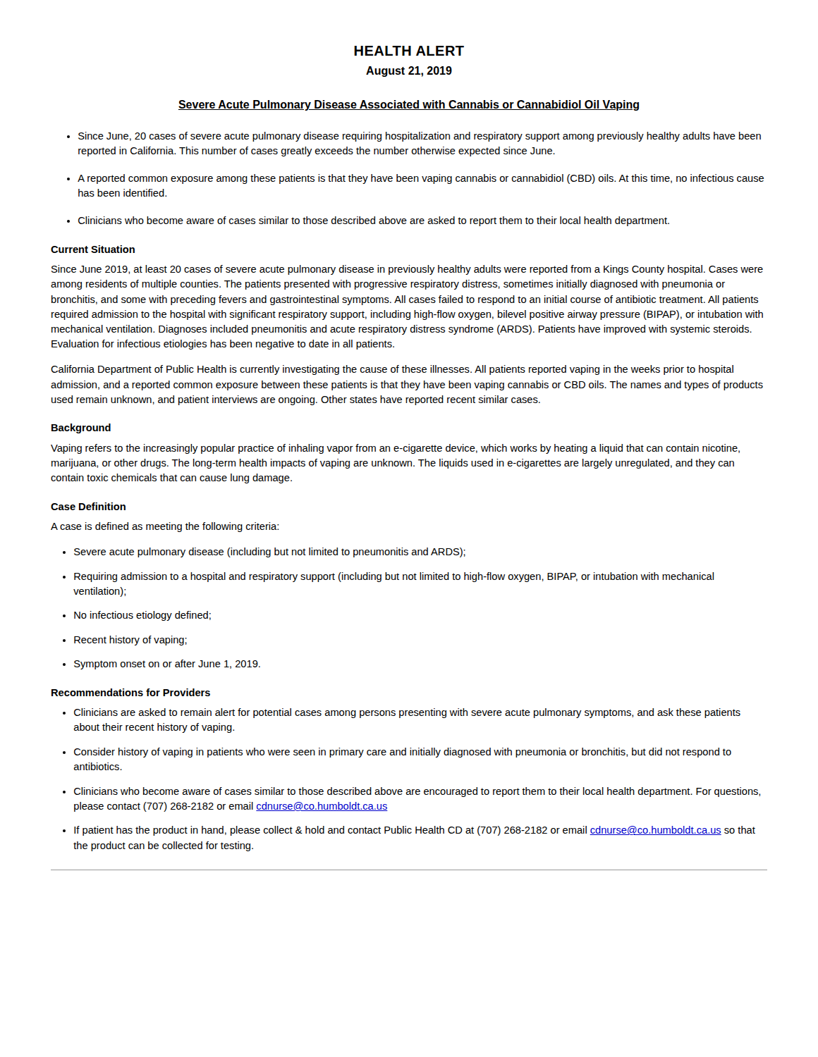HEALTH ALERT
August 21, 2019
Severe Acute Pulmonary Disease Associated with Cannabis or Cannabidiol Oil Vaping
Since June, 20 cases of severe acute pulmonary disease requiring hospitalization and respiratory support among previously healthy adults have been reported in California. This number of cases greatly exceeds the number otherwise expected since June.
A reported common exposure among these patients is that they have been vaping cannabis or cannabidiol (CBD) oils. At this time, no infectious cause has been identified.
Clinicians who become aware of cases similar to those described above are asked to report them to their local health department.
Current Situation
Since June 2019, at least 20 cases of severe acute pulmonary disease in previously healthy adults were reported from a Kings County hospital. Cases were among residents of multiple counties. The patients presented with progressive respiratory distress, sometimes initially diagnosed with pneumonia or bronchitis, and some with preceding fevers and gastrointestinal symptoms. All cases failed to respond to an initial course of antibiotic treatment. All patients required admission to the hospital with significant respiratory support, including high-flow oxygen, bilevel positive airway pressure (BIPAP), or intubation with mechanical ventilation. Diagnoses included pneumonitis and acute respiratory distress syndrome (ARDS). Patients have improved with systemic steroids. Evaluation for infectious etiologies has been negative to date in all patients.
California Department of Public Health is currently investigating the cause of these illnesses. All patients reported vaping in the weeks prior to hospital admission, and a reported common exposure between these patients is that they have been vaping cannabis or CBD oils. The names and types of products used remain unknown, and patient interviews are ongoing. Other states have reported recent similar cases.
Background
Vaping refers to the increasingly popular practice of inhaling vapor from an e-cigarette device, which works by heating a liquid that can contain nicotine, marijuana, or other drugs. The long-term health impacts of vaping are unknown. The liquids used in e-cigarettes are largely unregulated, and they can contain toxic chemicals that can cause lung damage.
Case Definition
A case is defined as meeting the following criteria:
Severe acute pulmonary disease (including but not limited to pneumonitis and ARDS);
Requiring admission to a hospital and respiratory support (including but not limited to high-flow oxygen, BIPAP, or intubation with mechanical ventilation);
No infectious etiology defined;
Recent history of vaping;
Symptom onset on or after June 1, 2019.
Recommendations for Providers
Clinicians are asked to remain alert for potential cases among persons presenting with severe acute pulmonary symptoms, and ask these patients about their recent history of vaping.
Consider history of vaping in patients who were seen in primary care and initially diagnosed with pneumonia or bronchitis, but did not respond to antibiotics.
Clinicians who become aware of cases similar to those described above are encouraged to report them to their local health department. For questions, please contact (707) 268-2182 or email cdnurse@co.humboldt.ca.us
If patient has the product in hand, please collect & hold and contact Public Health CD at (707) 268-2182 or email cdnurse@co.humboldt.ca.us so that the product can be collected for testing.